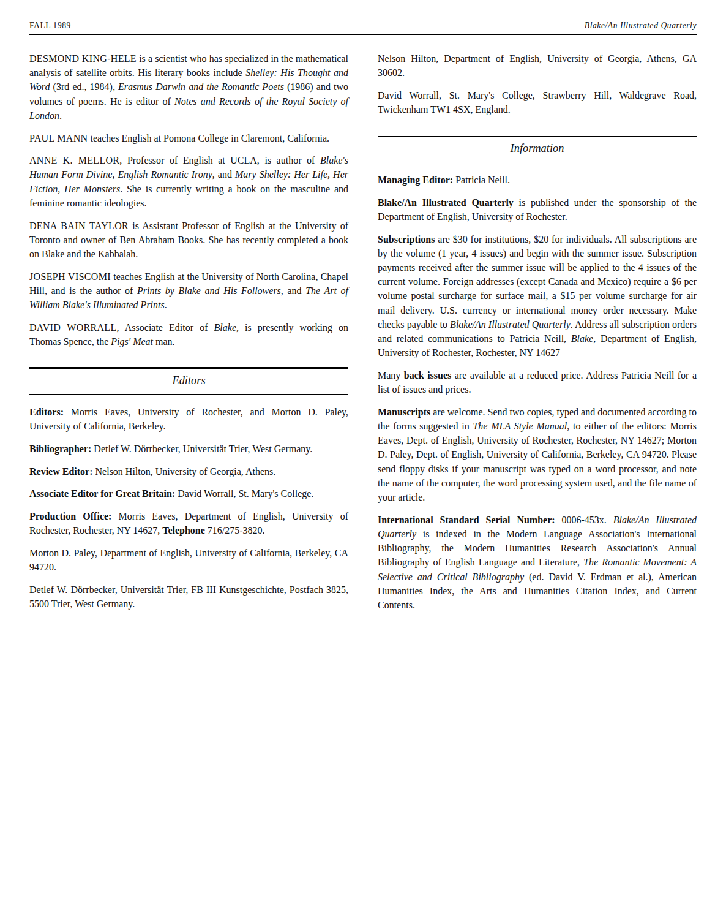Fall 1989 Blake/An Illustrated Quarterly
Desmond King-Hele is a scientist who has specialized in the mathematical analysis of satellite orbits. His literary books include Shelley: His Thought and Word (3rd ed., 1984), Erasmus Darwin and the Romantic Poets (1986) and two volumes of poems. He is editor of Notes and Records of the Royal Society of London.
Paul Mann teaches English at Pomona College in Claremont, California.
Anne K. Mellor, Professor of English at UCLA, is author of Blake's Human Form Divine, English Romantic Irony, and Mary Shelley: Her Life, Her Fiction, Her Monsters. She is currently writing a book on the masculine and feminine romantic ideologies.
Dena Bain Taylor is Assistant Professor of English at the University of Toronto and owner of Ben Abraham Books. She has recently completed a book on Blake and the Kabbalah.
Joseph Viscomi teaches English at the University of North Carolina, Chapel Hill, and is the author of Prints by Blake and His Followers, and The Art of William Blake's Illuminated Prints.
David Worrall, Associate Editor of Blake, is presently working on Thomas Spence, the Pigs' Meat man.
Editors
Editors: Morris Eaves, University of Rochester, and Morton D. Paley, University of California, Berkeley.
Bibliographer: Detlef W. Dörrbecker, Universität Trier, West Germany.
Review Editor: Nelson Hilton, University of Georgia, Athens.
Associate Editor for Great Britain: David Worrall, St. Mary's College.
Production Office: Morris Eaves, Department of English, University of Rochester, Rochester, NY 14627, Telephone 716/275-3820.
Morton D. Paley, Department of English, University of California, Berkeley, CA 94720.
Detlef W. Dörrbecker, Universität Trier, FB III Kunstgeschichte, Postfach 3825, 5500 Trier, West Germany.
Nelson Hilton, Department of English, University of Georgia, Athens, GA 30602.
David Worrall, St. Mary's College, Strawberry Hill, Waldegrave Road, Twickenham TW1 4SX, England.
Information
Managing Editor: Patricia Neill.
Blake/An Illustrated Quarterly is published under the sponsorship of the Department of English, University of Rochester.
Subscriptions are $30 for institutions, $20 for individuals. All subscriptions are by the volume (1 year, 4 issues) and begin with the summer issue. Subscription payments received after the summer issue will be applied to the 4 issues of the current volume. Foreign addresses (except Canada and Mexico) require a $6 per volume postal surcharge for surface mail, a $15 per volume surcharge for air mail delivery. U.S. currency or international money order necessary. Make checks payable to Blake/An Illustrated Quarterly. Address all subscription orders and related communications to Patricia Neill, Blake, Department of English, University of Rochester, Rochester, NY 14627
Many back issues are available at a reduced price. Address Patricia Neill for a list of issues and prices.
Manuscripts are welcome. Send two copies, typed and documented according to the forms suggested in The MLA Style Manual, to either of the editors: Morris Eaves, Dept. of English, University of Rochester, Rochester, NY 14627; Morton D. Paley, Dept. of English, University of California, Berkeley, CA 94720. Please send floppy disks if your manuscript was typed on a word processor, and note the name of the computer, the word processing system used, and the file name of your article.
International Standard Serial Number: 0006-453x. Blake/An Illustrated Quarterly is indexed in the Modern Language Association's International Bibliography, the Modern Humanities Research Association's Annual Bibliography of English Language and Literature, The Romantic Movement: A Selective and Critical Bibliography (ed. David V. Erdman et al.), American Humanities Index, the Arts and Humanities Citation Index, and Current Contents.